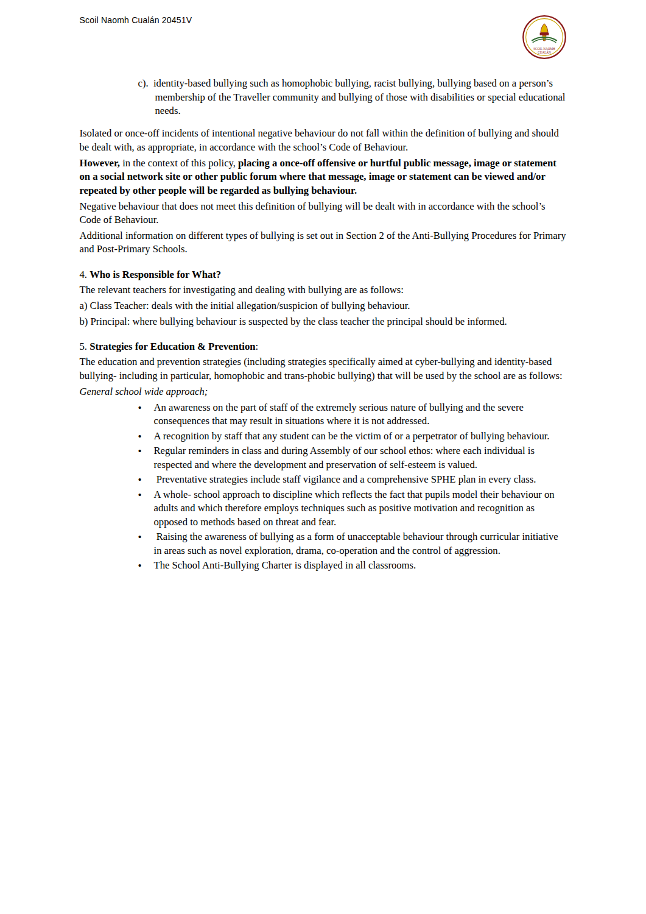Scoil Naomh Cualán 20451V
SCOIL NAOMH CUALÁN
c). identity-based bullying such as homophobic bullying, racist bullying, bullying based on a person’s membership of the Traveller community and bullying of those with disabilities or special educational needs.
Isolated or once-off incidents of intentional negative behaviour do not fall within the definition of bullying and should be dealt with, as appropriate, in accordance with the school’s Code of Behaviour.
However, in the context of this policy, placing a once-off offensive or hurtful public message, image or statement on a social network site or other public forum where that message, image or statement can be viewed and/or repeated by other people will be regarded as bullying behaviour.
Negative behaviour that does not meet this definition of bullying will be dealt with in accordance with the school’s Code of Behaviour.
Additional information on different types of bullying is set out in Section 2 of the Anti-Bullying Procedures for Primary and Post-Primary Schools.
4. Who is Responsible for What?
The relevant teachers for investigating and dealing with bullying are as follows:
a) Class Teacher: deals with the initial allegation/suspicion of bullying behaviour.
b) Principal: where bullying behaviour is suspected by the class teacher the principal should be informed.
5. Strategies for Education & Prevention:
The education and prevention strategies (including strategies specifically aimed at cyber-bullying and identity-based bullying- including in particular, homophobic and trans-phobic bullying) that will be used by the school are as follows:
General school wide approach;
An awareness on the part of staff of the extremely serious nature of bullying and the severe consequences that may result in situations where it is not addressed.
A recognition by staff that any student can be the victim of or a perpetrator of bullying behaviour.
Regular reminders in class and during Assembly of our school ethos: where each individual is respected and where the development and preservation of self-esteem is valued.
Preventative strategies include staff vigilance and a comprehensive SPHE plan in every class.
A whole- school approach to discipline which reflects the fact that pupils model their behaviour on adults and which therefore employs techniques such as positive motivation and recognition as opposed to methods based on threat and fear.
Raising the awareness of bullying as a form of unacceptable behaviour through curricular initiative in areas such as novel exploration, drama, co-operation and the control of aggression.
The School Anti-Bullying Charter is displayed in all classrooms.